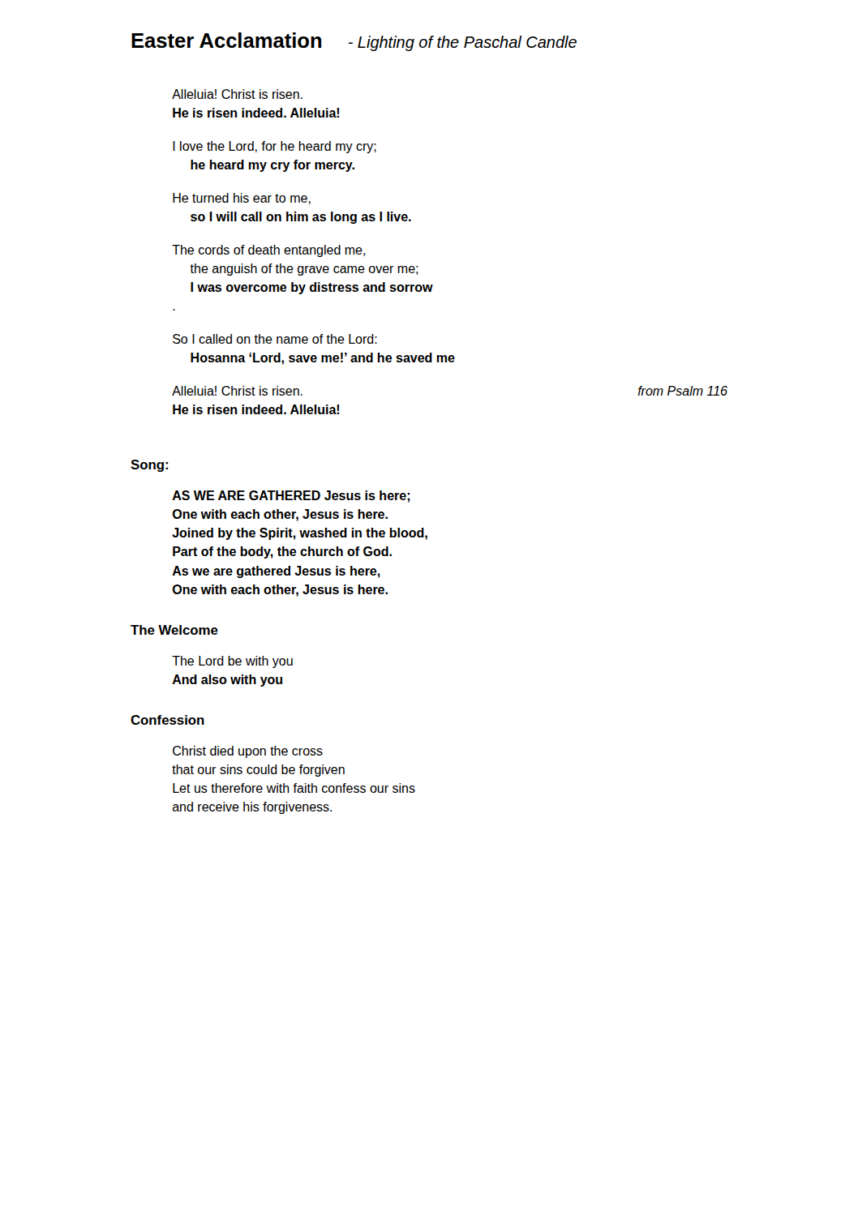Easter Acclamation - Lighting of the Paschal Candle
Alleluia! Christ is risen.
He is risen indeed. Alleluia!
I love the Lord, for he heard my cry; he heard my cry for mercy.
He turned his ear to me, so I will call on him as long as I live.
The cords of death entangled me, the anguish of the grave came over me; I was overcome by distress and sorrow.
So I called on the name of the Lord: Hosanna ‘Lord, save me!’ and he saved me
from Psalm 116 Alleluia! Christ is risen.
He is risen indeed. Alleluia!
Song:
AS WE ARE GATHERED Jesus is here; One with each other, Jesus is here. Joined by the Spirit, washed in the blood, Part of the body, the church of God. As we are gathered Jesus is here, One with each other, Jesus is here.
The Welcome
The Lord be with you
And also with you
Confession
Christ died upon the cross
that our sins could be forgiven
Let us therefore with faith confess our sins
and receive his forgiveness.